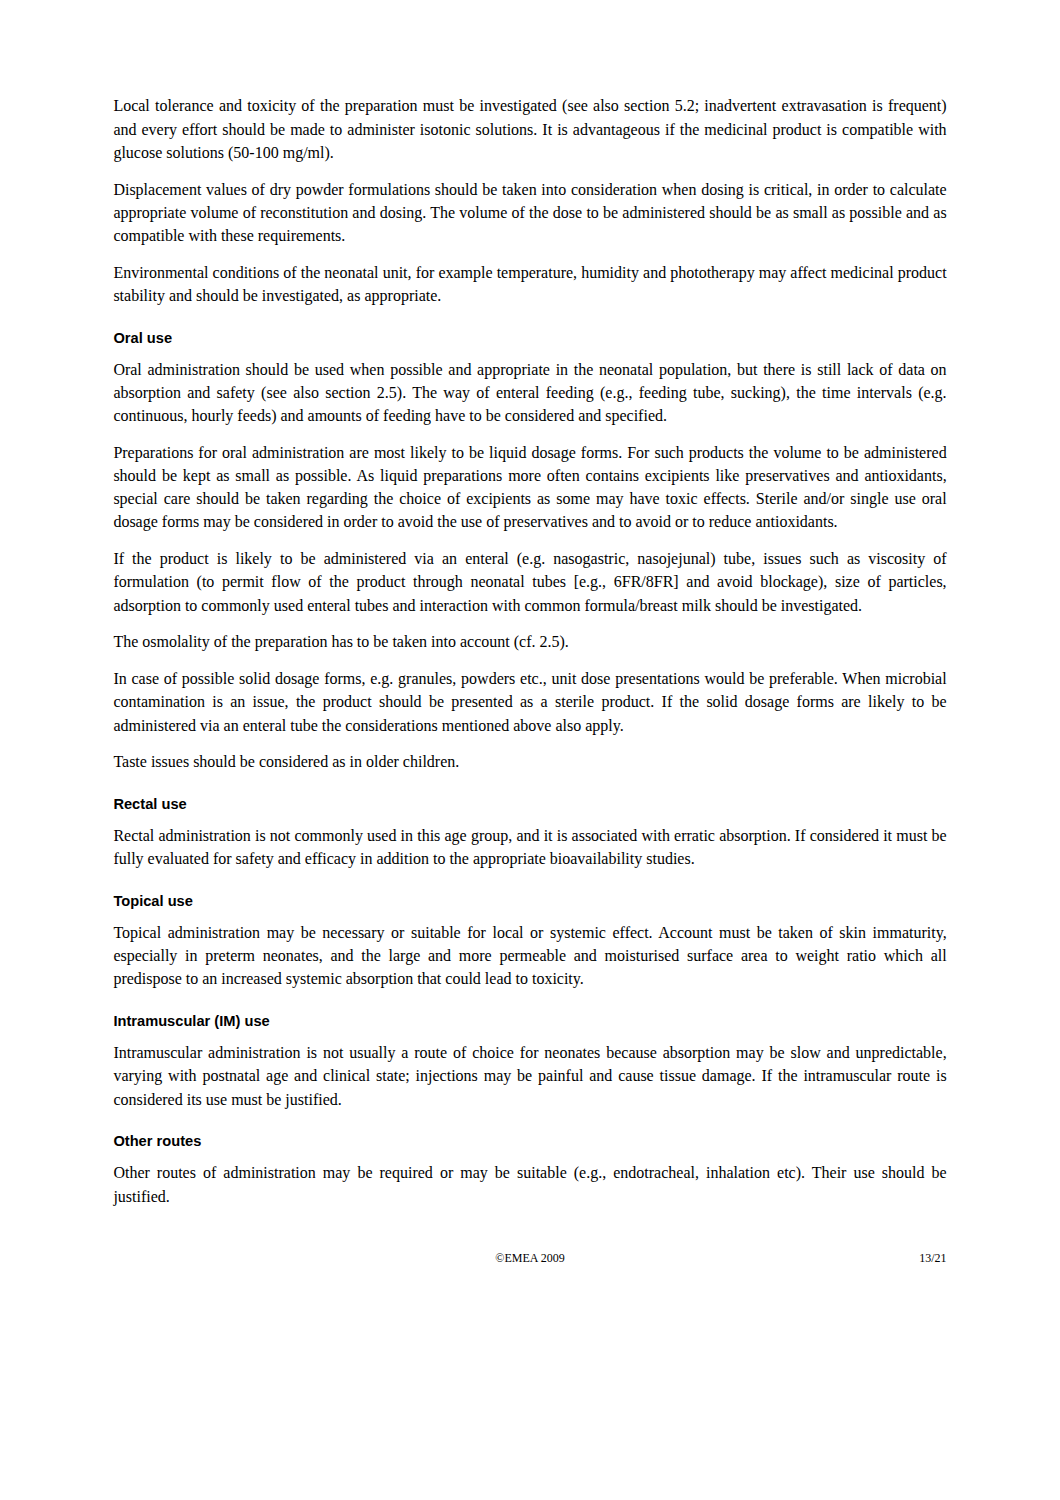Local tolerance and toxicity of the preparation must be investigated (see also section 5.2; inadvertent extravasation is frequent) and every effort should be made to administer isotonic solutions. It is advantageous if the medicinal product is compatible with glucose solutions (50-100 mg/ml).
Displacement values of dry powder formulations should be taken into consideration when dosing is critical, in order to calculate appropriate volume of reconstitution and dosing. The volume of the dose to be administered should be as small as possible and as compatible with these requirements.
Environmental conditions of the neonatal unit, for example temperature, humidity and phototherapy may affect medicinal product stability and should be investigated, as appropriate.
Oral use
Oral administration should be used when possible and appropriate in the neonatal population, but there is still lack of data on absorption and safety (see also section 2.5). The way of enteral feeding (e.g., feeding tube, sucking), the time intervals (e.g. continuous, hourly feeds) and amounts of feeding have to be considered and specified.
Preparations for oral administration are most likely to be liquid dosage forms. For such products the volume to be administered should be kept as small as possible. As liquid preparations more often contains excipients like preservatives and antioxidants, special care should be taken regarding the choice of excipients as some may have toxic effects. Sterile and/or single use oral dosage forms may be considered in order to avoid the use of preservatives and to avoid or to reduce antioxidants.
If the product is likely to be administered via an enteral (e.g. nasogastric, nasojejunal) tube, issues such as viscosity of formulation (to permit flow of the product through neonatal tubes [e.g., 6FR/8FR] and avoid blockage), size of particles, adsorption to commonly used enteral tubes and interaction with common formula/breast milk should be investigated.
The osmolality of the preparation has to be taken into account (cf. 2.5).
In case of possible solid dosage forms, e.g. granules, powders etc., unit dose presentations would be preferable. When microbial contamination is an issue, the product should be presented as a sterile product. If the solid dosage forms are likely to be administered via an enteral tube the considerations mentioned above also apply.
Taste issues should be considered as in older children.
Rectal use
Rectal administration is not commonly used in this age group, and it is associated with erratic absorption. If considered it must be fully evaluated for safety and efficacy in addition to the appropriate bioavailability studies.
Topical use
Topical administration may be necessary or suitable for local or systemic effect. Account must be taken of skin immaturity, especially in preterm neonates, and the large and more permeable and moisturised surface area to weight ratio which all predispose to an increased systemic absorption that could lead to toxicity.
Intramuscular (IM) use
Intramuscular administration is not usually a route of choice for neonates because absorption may be slow and unpredictable, varying with postnatal age and clinical state; injections may be painful and cause tissue damage. If the intramuscular route is considered its use must be justified.
Other routes
Other routes of administration may be required or may be suitable (e.g., endotracheal, inhalation etc). Their use should be justified.
©EMEA 2009 13/21